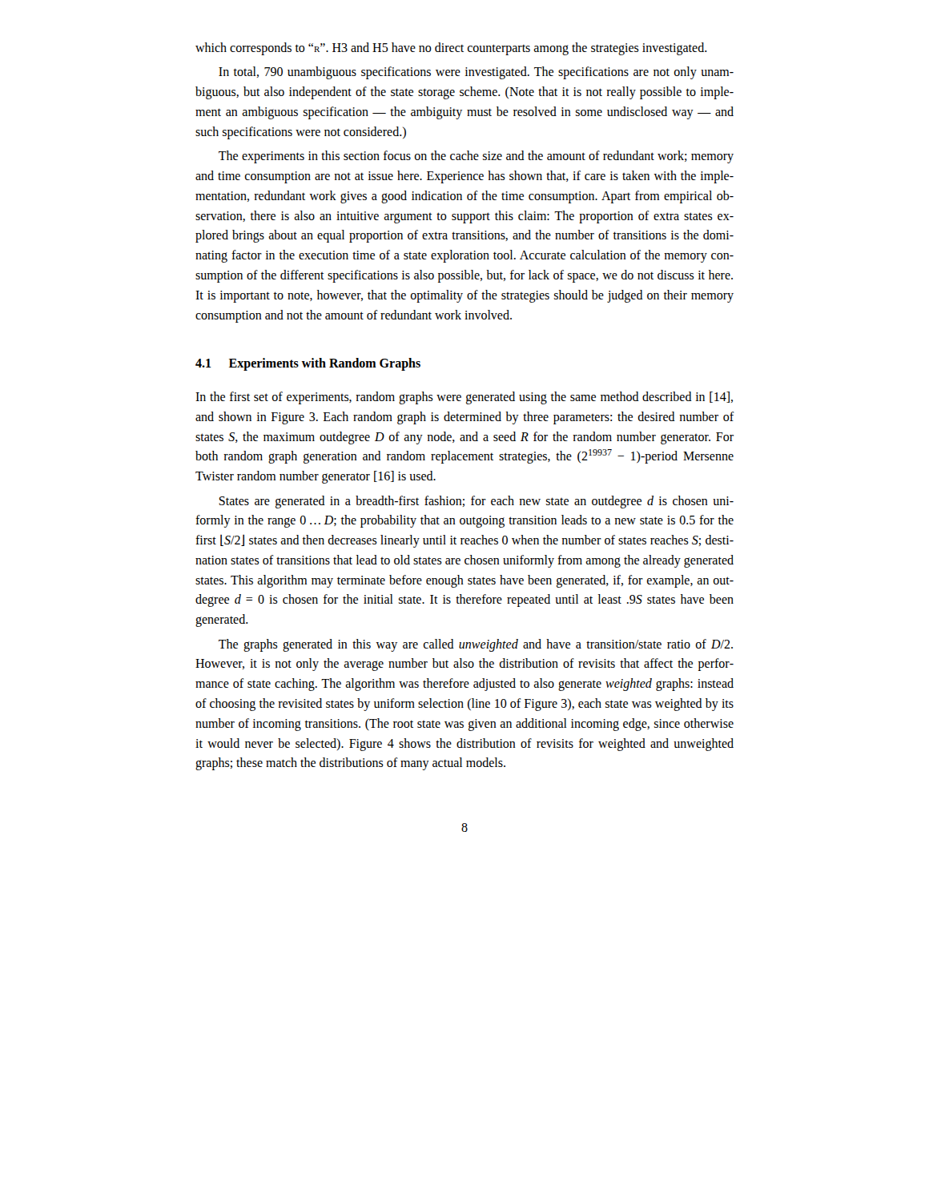which corresponds to “r”. H3 and H5 have no direct counterparts among the strategies investigated.
In total, 790 unambiguous specifications were investigated. The specifications are not only unambiguous, but also independent of the state storage scheme. (Note that it is not really possible to implement an ambiguous specification — the ambiguity must be resolved in some undisclosed way — and such specifications were not considered.)
The experiments in this section focus on the cache size and the amount of redundant work; memory and time consumption are not at issue here. Experience has shown that, if care is taken with the implementation, redundant work gives a good indication of the time consumption. Apart from empirical observation, there is also an intuitive argument to support this claim: The proportion of extra states explored brings about an equal proportion of extra transitions, and the number of transitions is the dominating factor in the execution time of a state exploration tool. Accurate calculation of the memory consumption of the different specifications is also possible, but, for lack of space, we do not discuss it here. It is important to note, however, that the optimality of the strategies should be judged on their memory consumption and not the amount of redundant work involved.
4.1 Experiments with Random Graphs
In the first set of experiments, random graphs were generated using the same method described in [14], and shown in Figure 3. Each random graph is determined by three parameters: the desired number of states S, the maximum outdegree D of any node, and a seed R for the random number generator. For both random graph generation and random replacement strategies, the (219937 − 1)-period Mersenne Twister random number generator [16] is used.
States are generated in a breadth-first fashion; for each new state an outdegree d is chosen uniformly in the range 0 … D; the probability that an outgoing transition leads to a new state is 0.5 for the first ⌊S/2⌋ states and then decreases linearly until it reaches 0 when the number of states reaches S; destination states of transitions that lead to old states are chosen uniformly from among the already generated states. This algorithm may terminate before enough states have been generated, if, for example, an outdegree d = 0 is chosen for the initial state. It is therefore repeated until at least .9S states have been generated.
The graphs generated in this way are called unweighted and have a transition/state ratio of D/2. However, it is not only the average number but also the distribution of revisits that affect the performance of state caching. The algorithm was therefore adjusted to also generate weighted graphs: instead of choosing the revisited states by uniform selection (line 10 of Figure 3), each state was weighted by its number of incoming transitions. (The root state was given an additional incoming edge, since otherwise it would never be selected). Figure 4 shows the distribution of revisits for weighted and unweighted graphs; these match the distributions of many actual models.
8